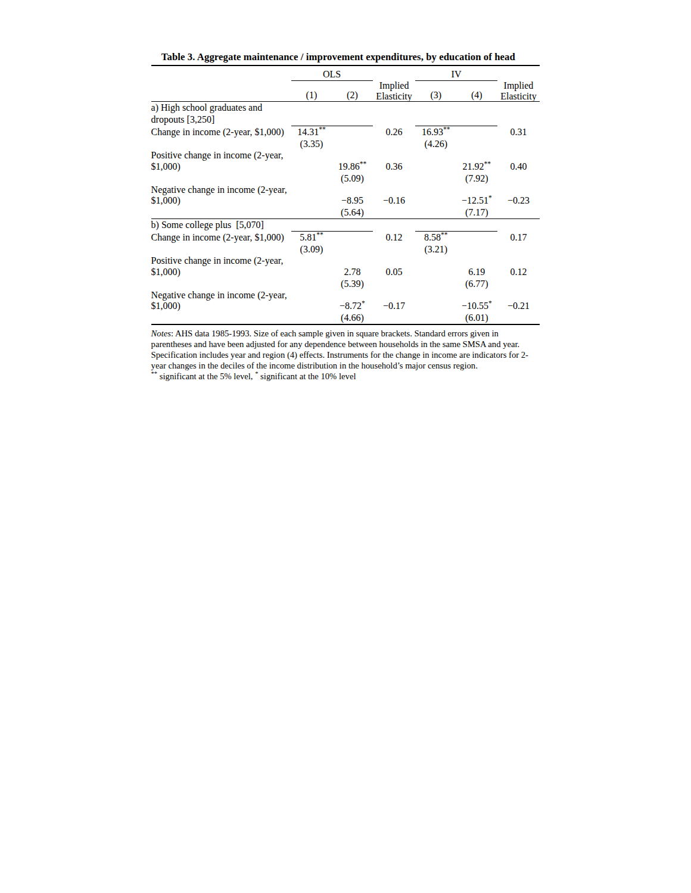Table 3. Aggregate maintenance / improvement expenditures, by education of head
| | OLS | | IV | |
| | (1) | (2) | Implied Elasticity | (3) | (4) | Implied Elasticity |
| a) High school graduates and dropouts [3,250] | | | | |
| Change in income (2-year, $1,000) | 14.31 ** | | 0.26 | 16.93 ** | | 0.31 |
| | (3.35) | | | (4.26) | | |
| Positive change in income (2-year, $1,000) | | 19.86 ** | 0.36 | | 21.92 ** | 0.40 |
| | | (5.09) | | | (7.92) | |
| Negative change in income (2-year, $1,000) | | −8.95 | −0.16 | | −12.51 * | −0.23 |
| | | (5.64) | | | (7.17) | |
| b) Some college plus [5,070] | | | | |
| Change in income (2-year, $1,000) | 5.81 ** | | 0.12 | 8.58 ** | | 0.17 |
| | (3.09) | | | (3.21) | | |
| Positive change in income (2-year, $1,000) | | 2.78 | 0.05 | | 6.19 | 0.12 |
| | | (5.39) | | | (6.77) | |
| Negative change in income (2-year, $1,000) | | −8.72 * | −0.17 | | −10.55 * | −0.21 |
| | | (4.66) | | | (6.01) | |
Notes: AHS data 1985-1993. Size of each sample given in square brackets. Standard errors given in parentheses and have been adjusted for any dependence between households in the same SMSA and year. Specification includes year and region (4) effects. Instruments for the change in income are indicators for 2-year changes in the deciles of the income distribution in the household’s major census region.
** significant at the 5% level, * significant at the 10% level